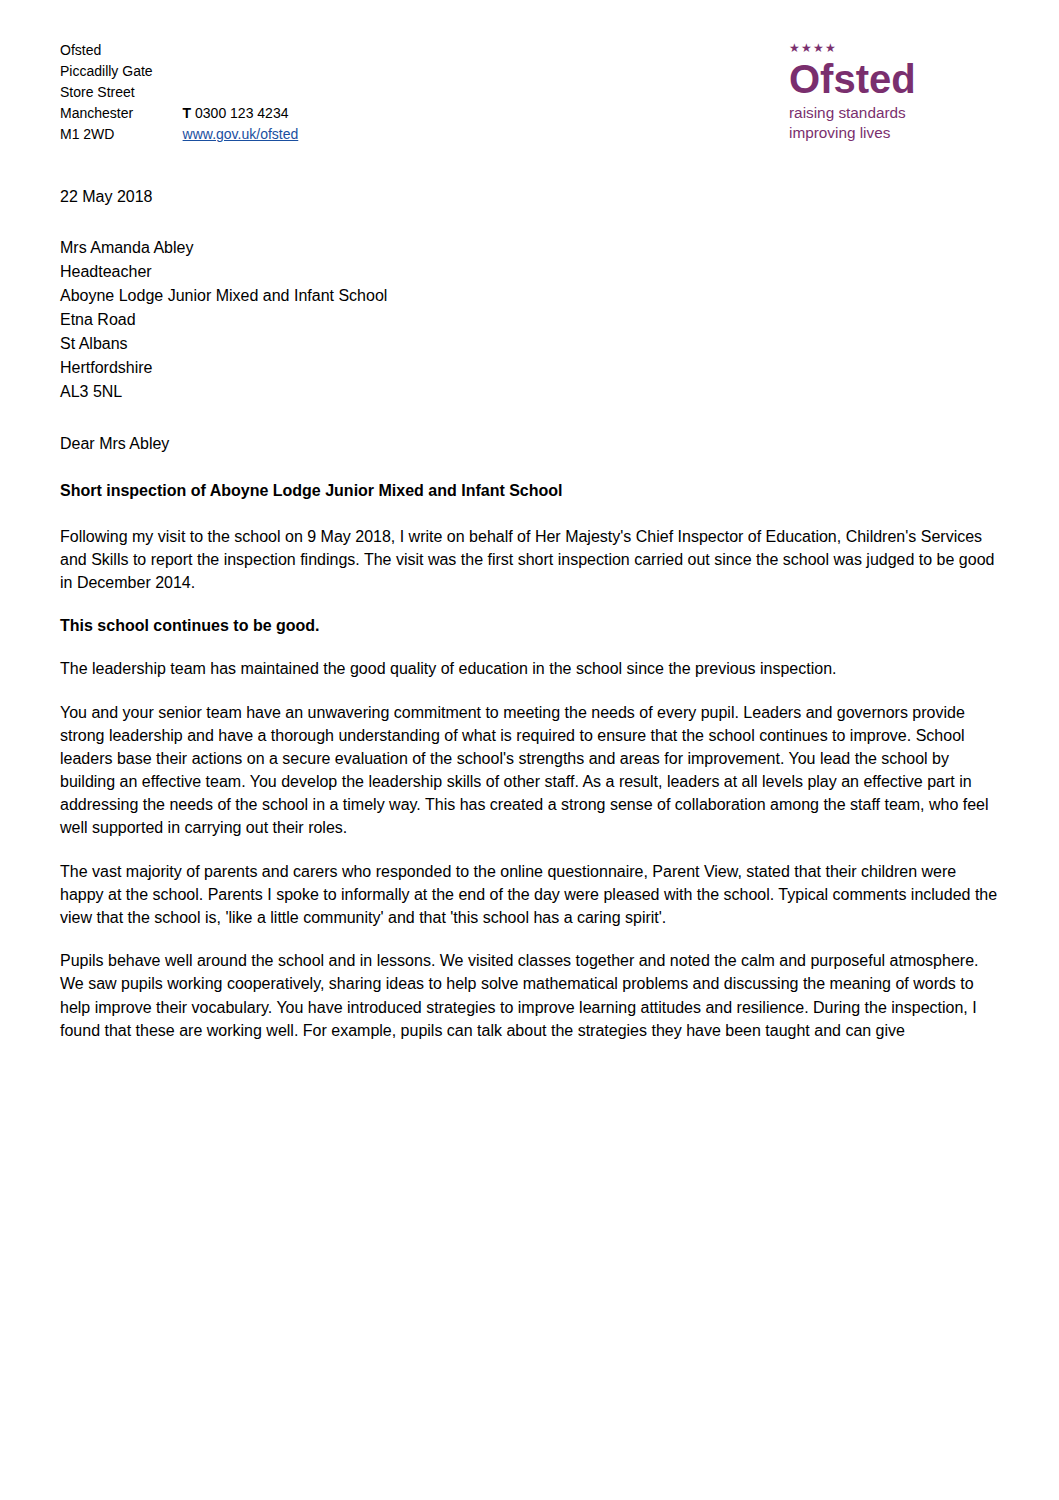| Ofsted | |
| Piccadilly Gate | |
| Store Street | |
| Manchester | T 0300 123 4234 |
| M1 2WD | www.gov.uk/ofsted |
★★★★
Ofsted
raising standards
improving lives
22 May 2018
Mrs Amanda Abley
Headteacher
Aboyne Lodge Junior Mixed and Infant School
Etna Road
St Albans
Hertfordshire
AL3 5NL
Dear Mrs Abley
Short inspection of Aboyne Lodge Junior Mixed and Infant School
Following my visit to the school on 9 May 2018, I write on behalf of Her Majesty's Chief Inspector of Education, Children's Services and Skills to report the inspection findings. The visit was the first short inspection carried out since the school was judged to be good in December 2014.
This school continues to be good.
The leadership team has maintained the good quality of education in the school since the previous inspection.
You and your senior team have an unwavering commitment to meeting the needs of every pupil. Leaders and governors provide strong leadership and have a thorough understanding of what is required to ensure that the school continues to improve. School leaders base their actions on a secure evaluation of the school's strengths and areas for improvement. You lead the school by building an effective team. You develop the leadership skills of other staff. As a result, leaders at all levels play an effective part in addressing the needs of the school in a timely way. This has created a strong sense of collaboration among the staff team, who feel well supported in carrying out their roles.
The vast majority of parents and carers who responded to the online questionnaire, Parent View, stated that their children were happy at the school. Parents I spoke to informally at the end of the day were pleased with the school. Typical comments included the view that the school is, 'like a little community' and that 'this school has a caring spirit'.
Pupils behave well around the school and in lessons. We visited classes together and noted the calm and purposeful atmosphere. We saw pupils working cooperatively, sharing ideas to help solve mathematical problems and discussing the meaning of words to help improve their vocabulary. You have introduced strategies to improve learning attitudes and resilience. During the inspection, I found that these are working well. For example, pupils can talk about the strategies they have been taught and can give